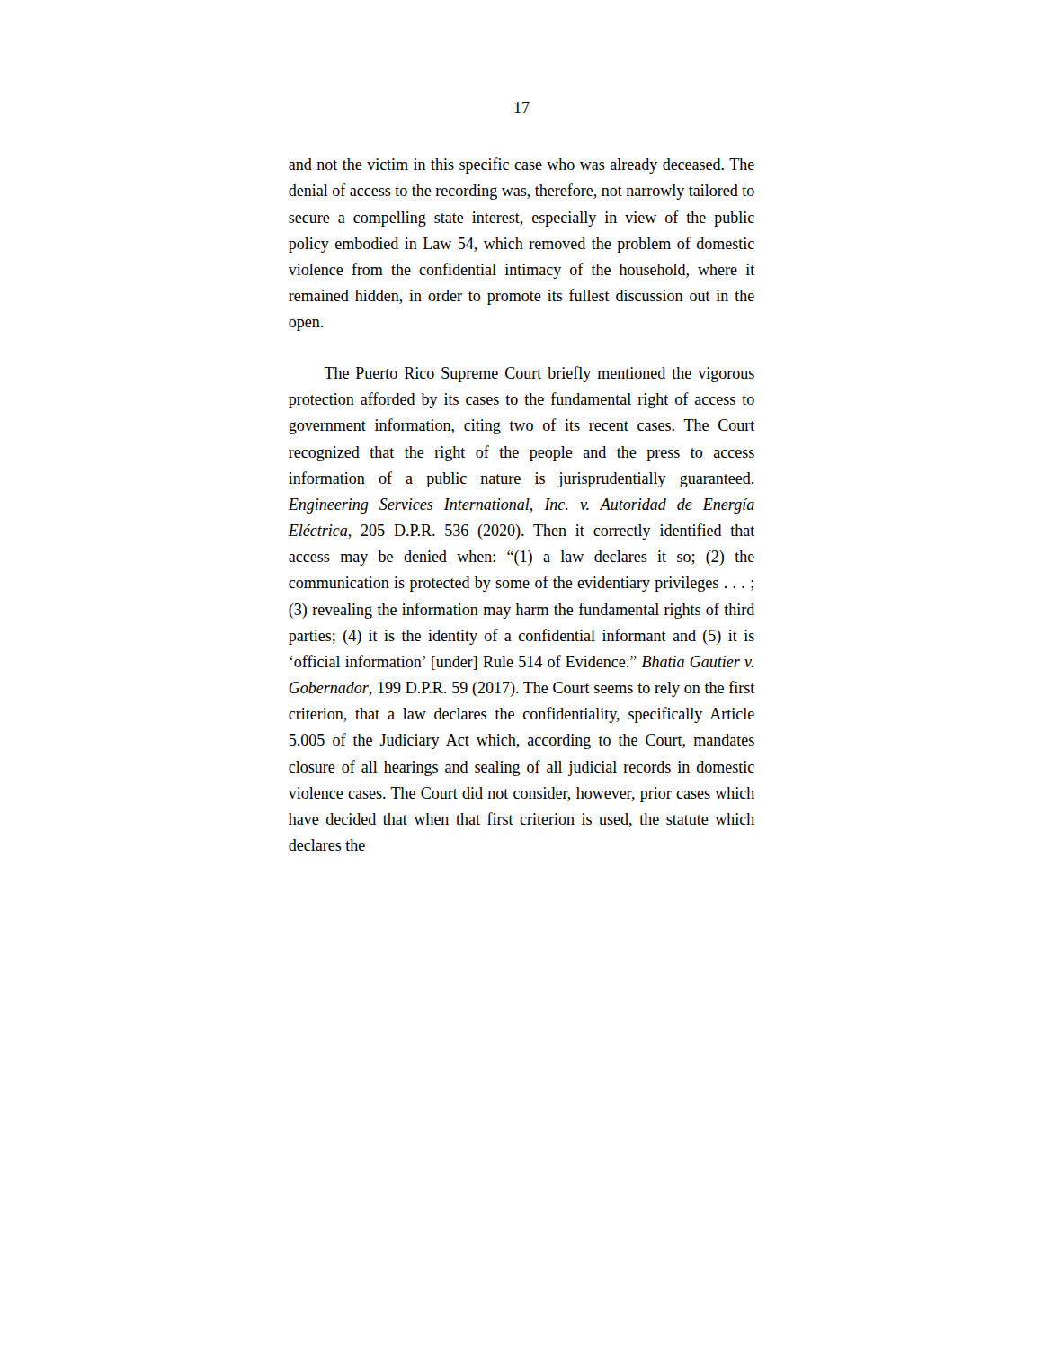17
and not the victim in this specific case who was already deceased. The denial of access to the recording was, therefore, not narrowly tailored to secure a compelling state interest, especially in view of the public policy embodied in Law 54, which removed the problem of domestic violence from the confidential intimacy of the household, where it remained hidden, in order to promote its fullest discussion out in the open.
The Puerto Rico Supreme Court briefly mentioned the vigorous protection afforded by its cases to the fundamental right of access to government information, citing two of its recent cases. The Court recognized that the right of the people and the press to access information of a public nature is jurisprudentially guaranteed. Engineering Services International, Inc. v. Autoridad de Energía Eléctrica, 205 D.P.R. 536 (2020). Then it correctly identified that access may be denied when: “(1) a law declares it so; (2) the communication is protected by some of the evidentiary privileges . . . ; (3) revealing the information may harm the fundamental rights of third parties; (4) it is the identity of a confidential informant and (5) it is ‘official information’ [under] Rule 514 of Evidence.” Bhatia Gautier v. Gobernador, 199 D.P.R. 59 (2017). The Court seems to rely on the first criterion, that a law declares the confidentiality, specifically Article 5.005 of the Judiciary Act which, according to the Court, mandates closure of all hearings and sealing of all judicial records in domestic violence cases. The Court did not consider, however, prior cases which have decided that when that first criterion is used, the statute which declares the